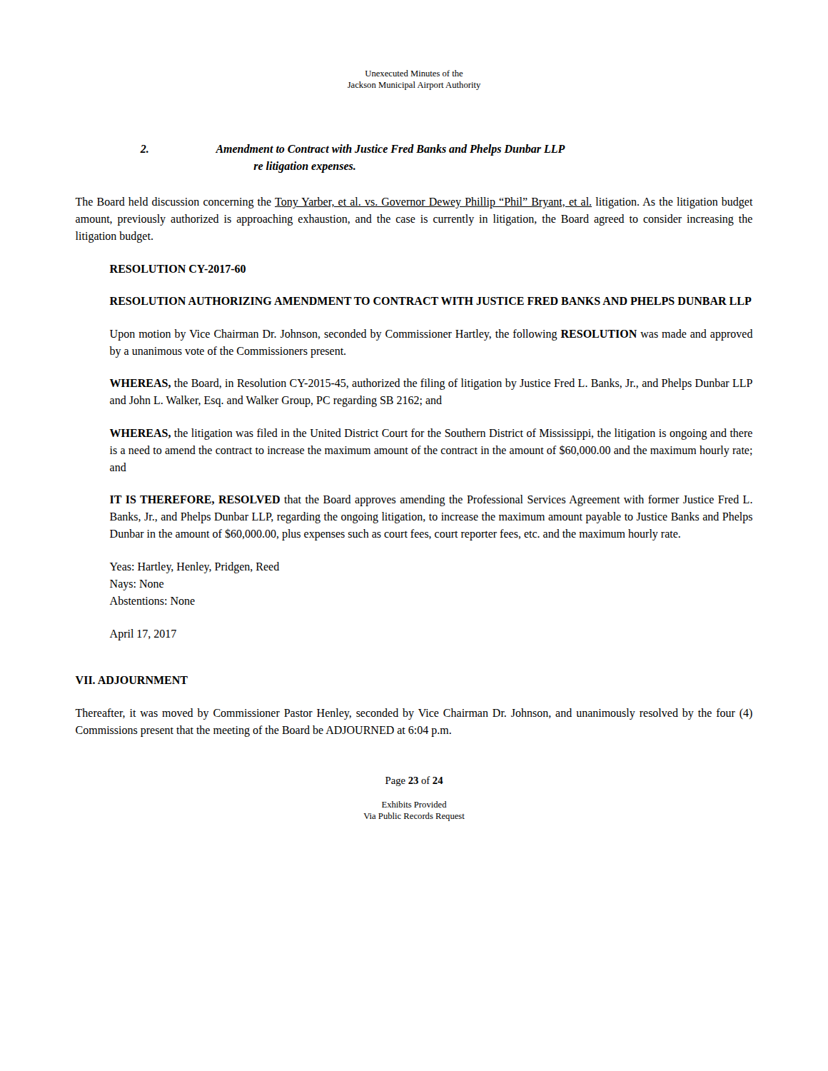Unexecuted Minutes of the
Jackson Municipal Airport Authority
2. Amendment to Contract with Justice Fred Banks and Phelps Dunbar LLP re litigation expenses.
The Board held discussion concerning the Tony Yarber, et al. vs. Governor Dewey Phillip “Phil” Bryant, et al. litigation. As the litigation budget amount, previously authorized is approaching exhaustion, and the case is currently in litigation, the Board agreed to consider increasing the litigation budget.
RESOLUTION CY-2017-60
RESOLUTION AUTHORIZING AMENDMENT TO CONTRACT WITH JUSTICE FRED BANKS AND PHELPS DUNBAR LLP
Upon motion by Vice Chairman Dr. Johnson, seconded by Commissioner Hartley, the following RESOLUTION was made and approved by a unanimous vote of the Commissioners present.
WHEREAS, the Board, in Resolution CY-2015-45, authorized the filing of litigation by Justice Fred L. Banks, Jr., and Phelps Dunbar LLP and John L. Walker, Esq. and Walker Group, PC regarding SB 2162; and
WHEREAS, the litigation was filed in the United District Court for the Southern District of Mississippi, the litigation is ongoing and there is a need to amend the contract to increase the maximum amount of the contract in the amount of $60,000.00 and the maximum hourly rate; and
IT IS THEREFORE, RESOLVED that the Board approves amending the Professional Services Agreement with former Justice Fred L. Banks, Jr., and Phelps Dunbar LLP, regarding the ongoing litigation, to increase the maximum amount payable to Justice Banks and Phelps Dunbar in the amount of $60,000.00, plus expenses such as court fees, court reporter fees, etc. and the maximum hourly rate.
Yeas: Hartley, Henley, Pridgen, Reed
Nays: None
Abstentions: None
April 17, 2017
VII. ADJOURNMENT
Thereafter, it was moved by Commissioner Pastor Henley, seconded by Vice Chairman Dr. Johnson, and unanimously resolved by the four (4) Commissions present that the meeting of the Board be ADJOURNED at 6:04 p.m.
Page 23 of 24
Exhibits Provided
Via Public Records Request